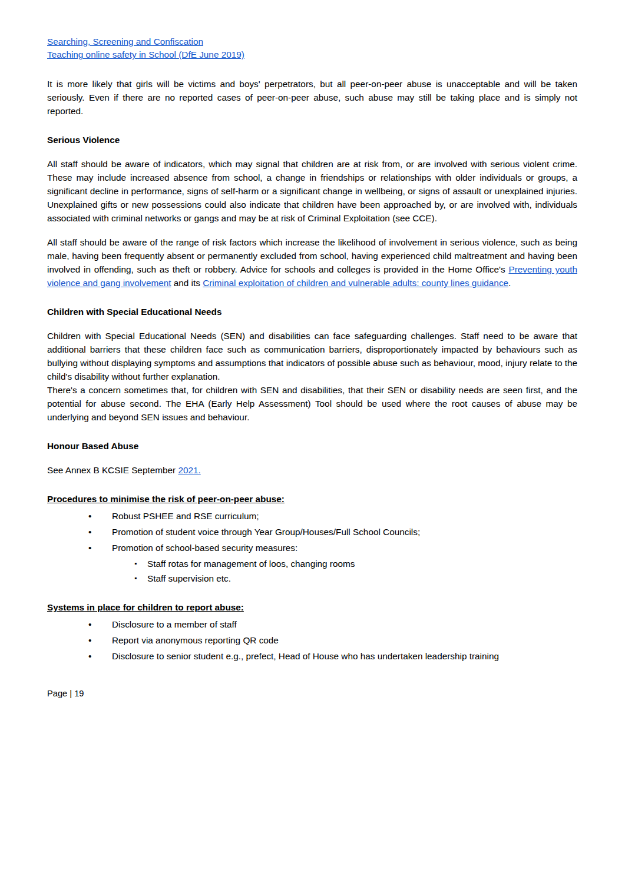Searching, Screening and Confiscation Teaching online safety in School (DfE June 2019)
It is more likely that girls will be victims and boys' perpetrators, but all peer-on-peer abuse is unacceptable and will be taken seriously. Even if there are no reported cases of peer-on-peer abuse, such abuse may still be taking place and is simply not reported.
Serious Violence
All staff should be aware of indicators, which may signal that children are at risk from, or are involved with serious violent crime. These may include increased absence from school, a change in friendships or relationships with older individuals or groups, a significant decline in performance, signs of self-harm or a significant change in wellbeing, or signs of assault or unexplained injuries. Unexplained gifts or new possessions could also indicate that children have been approached by, or are involved with, individuals associated with criminal networks or gangs and may be at risk of Criminal Exploitation (see CCE).
All staff should be aware of the range of risk factors which increase the likelihood of involvement in serious violence, such as being male, having been frequently absent or permanently excluded from school, having experienced child maltreatment and having been involved in offending, such as theft or robbery. Advice for schools and colleges is provided in the Home Office's Preventing youth violence and gang involvement and its Criminal exploitation of children and vulnerable adults: county lines guidance.
Children with Special Educational Needs
Children with Special Educational Needs (SEN) and disabilities can face safeguarding challenges. Staff need to be aware that additional barriers that these children face such as communication barriers, disproportionately impacted by behaviours such as bullying without displaying symptoms and assumptions that indicators of possible abuse such as behaviour, mood, injury relate to the child's disability without further explanation.
There's a concern sometimes that, for children with SEN and disabilities, that their SEN or disability needs are seen first, and the potential for abuse second. The EHA (Early Help Assessment) Tool should be used where the root causes of abuse may be underlying and beyond SEN issues and behaviour.
Honour Based Abuse
See Annex B KCSIE September 2021.
Procedures to minimise the risk of peer-on-peer abuse:
Robust PSHEE and RSE curriculum;
Promotion of student voice through Year Group/Houses/Full School Councils;
Promotion of school-based security measures:
Staff rotas for management of loos, changing rooms
Staff supervision etc.
Systems in place for children to report abuse:
Disclosure to a member of staff
Report via anonymous reporting QR code
Disclosure to senior student e.g., prefect, Head of House who has undertaken leadership training
Page | 19